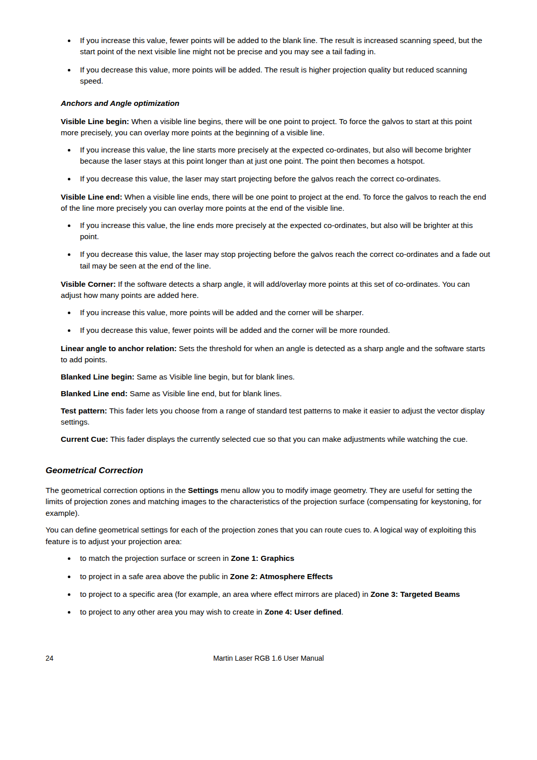If you increase this value, fewer points will be added to the blank line. The result is increased scanning speed, but the start point of the next visible line might not be precise and you may see a tail fading in.
If you decrease this value, more points will be added. The result is higher projection quality but reduced scanning speed.
Anchors and Angle optimization
Visible Line begin: When a visible line begins, there will be one point to project. To force the galvos to start at this point more precisely, you can overlay more points at the beginning of a visible line.
If you increase this value, the line starts more precisely at the expected co-ordinates, but also will become brighter because the laser stays at this point longer than at just one point. The point then becomes a hotspot.
If you decrease this value, the laser may start projecting before the galvos reach the correct co-ordinates.
Visible Line end: When a visible line ends, there will be one point to project at the end. To force the galvos to reach the end of the line more precisely you can overlay more points at the end of the visible line.
If you increase this value, the line ends more precisely at the expected co-ordinates, but also will be brighter at this point.
If you decrease this value, the laser may stop projecting before the galvos reach the correct co-ordinates and a fade out tail may be seen at the end of the line.
Visible Corner: If the software detects a sharp angle, it will add/overlay more points at this set of co-ordinates. You can adjust how many points are added here.
If you increase this value, more points will be added and the corner will be sharper.
If you decrease this value, fewer points will be added and the corner will be more rounded.
Linear angle to anchor relation: Sets the threshold for when an angle is detected as a sharp angle and the software starts to add points.
Blanked Line begin: Same as Visible line begin, but for blank lines.
Blanked Line end: Same as Visible line end, but for blank lines.
Test pattern: This fader lets you choose from a range of standard test patterns to make it easier to adjust the vector display settings.
Current Cue: This fader displays the currently selected cue so that you can make adjustments while watching the cue.
Geometrical Correction
The geometrical correction options in the Settings menu allow you to modify image geometry. They are useful for setting the limits of projection zones and matching images to the characteristics of the projection surface (compensating for keystoning, for example).
You can define geometrical settings for each of the projection zones that you can route cues to. A logical way of exploiting this feature is to adjust your projection area:
to match the projection surface or screen in Zone 1: Graphics
to project in a safe area above the public in Zone 2: Atmosphere Effects
to project to a specific area (for example, an area where effect mirrors are placed) in Zone 3: Targeted Beams
to project to any other area you may wish to create in Zone 4: User defined.
24 Martin Laser RGB 1.6 User Manual